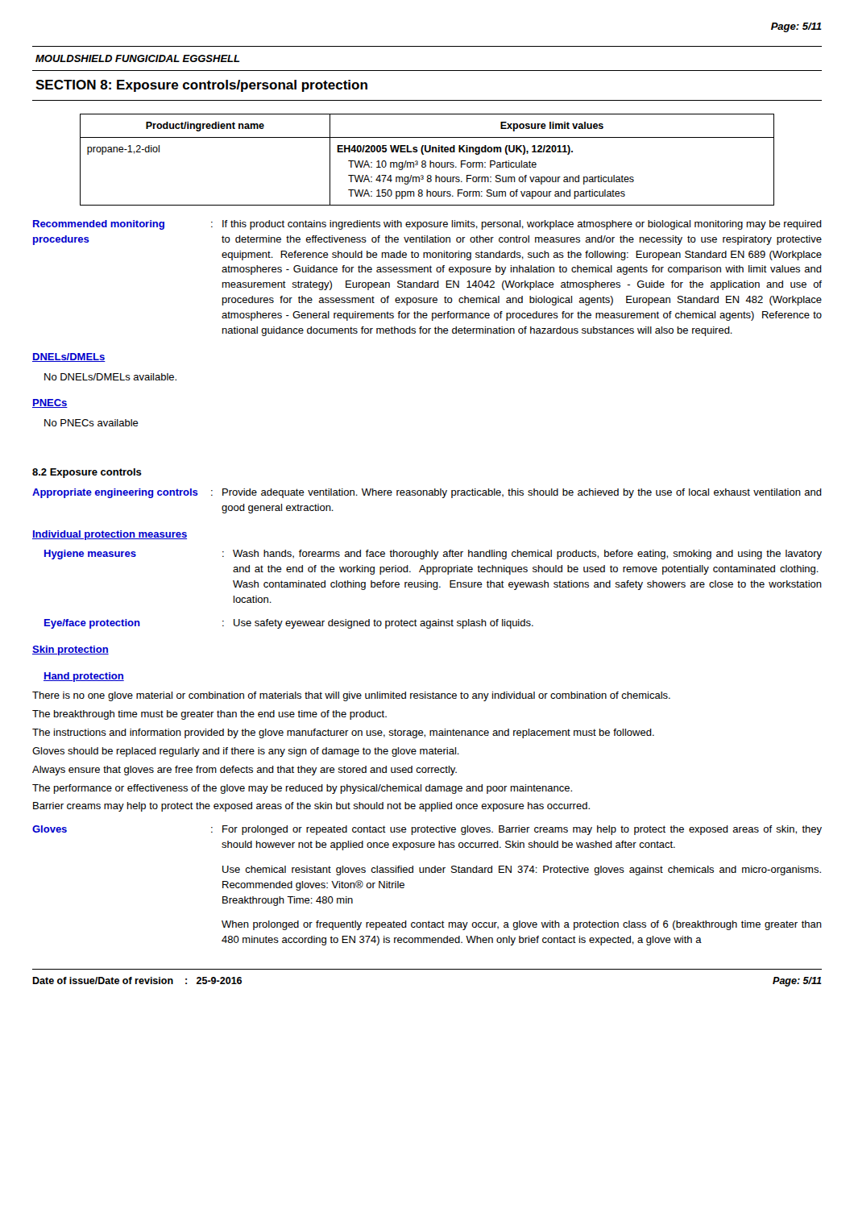Page: 5/11
MOULDSHIELD FUNGICIDAL EGGSHELL
SECTION 8: Exposure controls/personal protection
| Product/ingredient name | Exposure limit values |
| --- | --- |
| propane-1,2-diol | EH40/2005 WELs (United Kingdom (UK), 12/2011). TWA: 10 mg/m³ 8 hours. Form: Particulate TWA: 474 mg/m³ 8 hours. Form: Sum of vapour and particulates TWA: 150 ppm 8 hours. Form: Sum of vapour and particulates |
Recommended monitoring procedures
:
If this product contains ingredients with exposure limits, personal, workplace atmosphere or biological monitoring may be required to determine the effectiveness of the ventilation or other control measures and/or the necessity to use respiratory protective equipment. Reference should be made to monitoring standards, such as the following: European Standard EN 689 (Workplace atmospheres - Guidance for the assessment of exposure by inhalation to chemical agents for comparison with limit values and measurement strategy) European Standard EN 14042 (Workplace atmospheres - Guide for the application and use of procedures for the assessment of exposure to chemical and biological agents) European Standard EN 482 (Workplace atmospheres - General requirements for the performance of procedures for the measurement of chemical agents) Reference to national guidance documents for methods for the determination of hazardous substances will also be required.
DNELs/DMELs
No DNELs/DMELs available.
PNECs
No PNECs available
8.2 Exposure controls
Appropriate engineering controls
:
Provide adequate ventilation. Where reasonably practicable, this should be achieved by the use of local exhaust ventilation and good general extraction.
Individual protection measures
Hygiene measures
:
Wash hands, forearms and face thoroughly after handling chemical products, before eating, smoking and using the lavatory and at the end of the working period. Appropriate techniques should be used to remove potentially contaminated clothing. Wash contaminated clothing before reusing. Ensure that eyewash stations and safety showers are close to the workstation location.
Eye/face protection
:
Use safety eyewear designed to protect against splash of liquids.
Skin protection
Hand protection
There is no one glove material or combination of materials that will give unlimited resistance to any individual or combination of chemicals.
The breakthrough time must be greater than the end use time of the product.
The instructions and information provided by the glove manufacturer on use, storage, maintenance and replacement must be followed.
Gloves should be replaced regularly and if there is any sign of damage to the glove material.
Always ensure that gloves are free from defects and that they are stored and used correctly.
The performance or effectiveness of the glove may be reduced by physical/chemical damage and poor maintenance.
Barrier creams may help to protect the exposed areas of the skin but should not be applied once exposure has occurred.
Gloves
:
For prolonged or repeated contact use protective gloves. Barrier creams may help to protect the exposed areas of skin, they should however not be applied once exposure has occurred. Skin should be washed after contact.
Use chemical resistant gloves classified under Standard EN 374: Protective gloves against chemicals and micro-organisms. Recommended gloves: Viton® or Nitrile
Breakthrough Time: 480 min
When prolonged or frequently repeated contact may occur, a glove with a protection class of 6 (breakthrough time greater than 480 minutes according to EN 374) is recommended. When only brief contact is expected, a glove with a
Date of issue/Date of revision : 25-9-2016
Page: 5/11